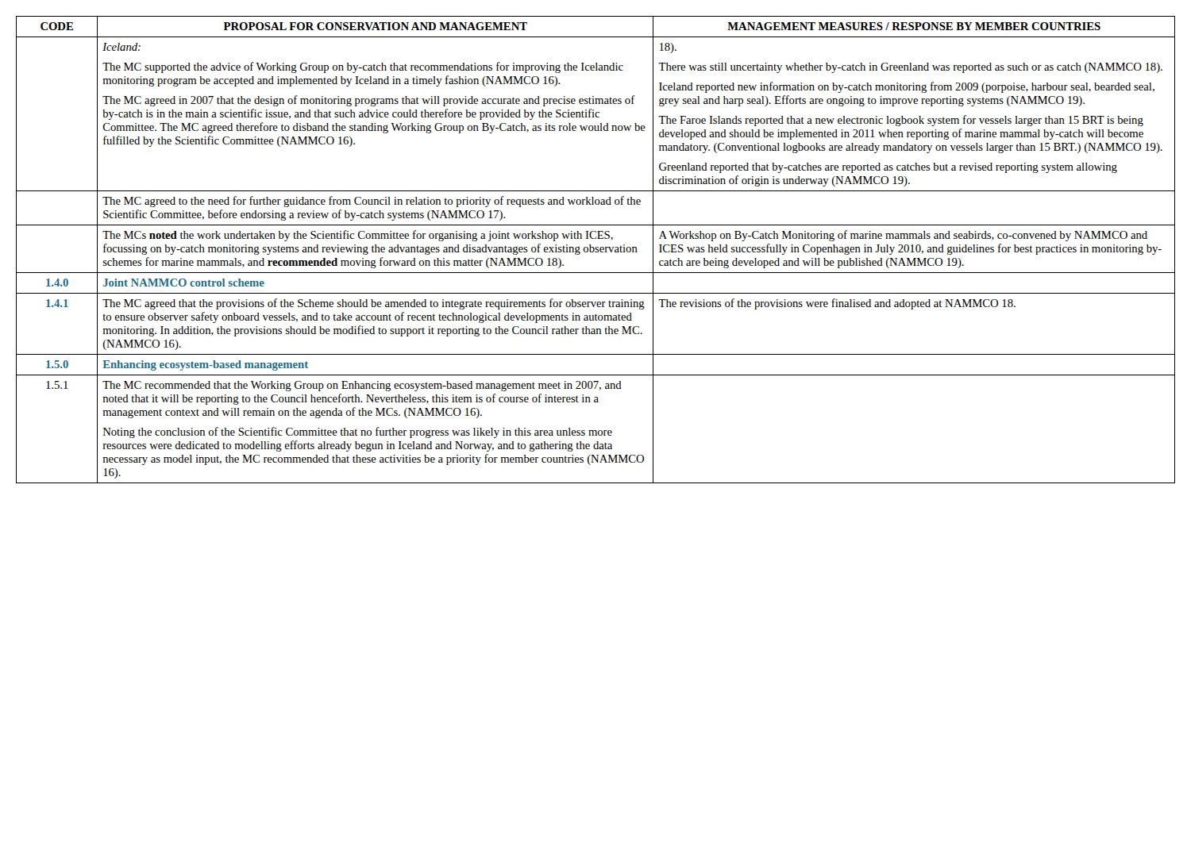| CODE | PROPOSAL FOR CONSERVATION AND MANAGEMENT | MANAGEMENT MEASURES / RESPONSE BY MEMBER COUNTRIES |
| --- | --- | --- |
| | Iceland: The MC supported the advice of Working Group on by-catch that recommendations for improving the Icelandic monitoring program be accepted and implemented by Iceland in a timely fashion (NAMMCO 16). The MC agreed in 2007 that the design of monitoring programs that will provide accurate and precise estimates of by-catch is in the main a scientific issue, and that such advice could therefore be provided by the Scientific Committee. The MC agreed therefore to disband the standing Working Group on By-Catch, as its role would now be fulfilled by the Scientific Committee (NAMMCO 16). | 18). There was still uncertainty whether by-catch in Greenland was reported as such or as catch (NAMMCO 18). Iceland reported new information on by-catch monitoring from 2009 (porpoise, harbour seal, bearded seal, grey seal and harp seal). Efforts are ongoing to improve reporting systems (NAMMCO 19). The Faroe Islands reported that a new electronic logbook system for vessels larger than 15 BRT is being developed and should be implemented in 2011 when reporting of marine mammal by-catch will become mandatory. (Conventional logbooks are already mandatory on vessels larger than 15 BRT.) (NAMMCO 19). Greenland reported that by-catches are reported as catches but a revised reporting system allowing discrimination of origin is underway (NAMMCO 19). |
| | The MC agreed to the need for further guidance from Council in relation to priority of requests and workload of the Scientific Committee, before endorsing a review of by-catch systems (NAMMCO 17). | |
| | The MCs noted the work undertaken by the Scientific Committee for organising a joint workshop with ICES, focussing on by-catch monitoring systems and reviewing the advantages and disadvantages of existing observation schemes for marine mammals, and recommended moving forward on this matter (NAMMCO 18). | A Workshop on By-Catch Monitoring of marine mammals and seabirds, co-convened by NAMMCO and ICES was held successfully in Copenhagen in July 2010, and guidelines for best practices in monitoring by-catch are being developed and will be published (NAMMCO 19). |
| 1.4.0 | Joint NAMMCO control scheme | |
| 1.4.1 | The MC agreed that the provisions of the Scheme should be amended to integrate requirements for observer training to ensure observer safety onboard vessels, and to take account of recent technological developments in automated monitoring. In addition, the provisions should be modified to support it reporting to the Council rather than the MC. (NAMMCO 16). | The revisions of the provisions were finalised and adopted at NAMMCO 18. |
| 1.5.0 | Enhancing ecosystem-based management | |
| 1.5.1 | The MC recommended that the Working Group on Enhancing ecosystem-based management meet in 2007, and noted that it will be reporting to the Council henceforth. Nevertheless, this item is of course of interest in a management context and will remain on the agenda of the MCs. (NAMMCO 16). Noting the conclusion of the Scientific Committee that no further progress was likely in this area unless more resources were dedicated to modelling efforts already begun in Iceland and Norway, and to gathering the data necessary as model input, the MC recommended that these activities be a priority for member countries (NAMMCO 16). | |